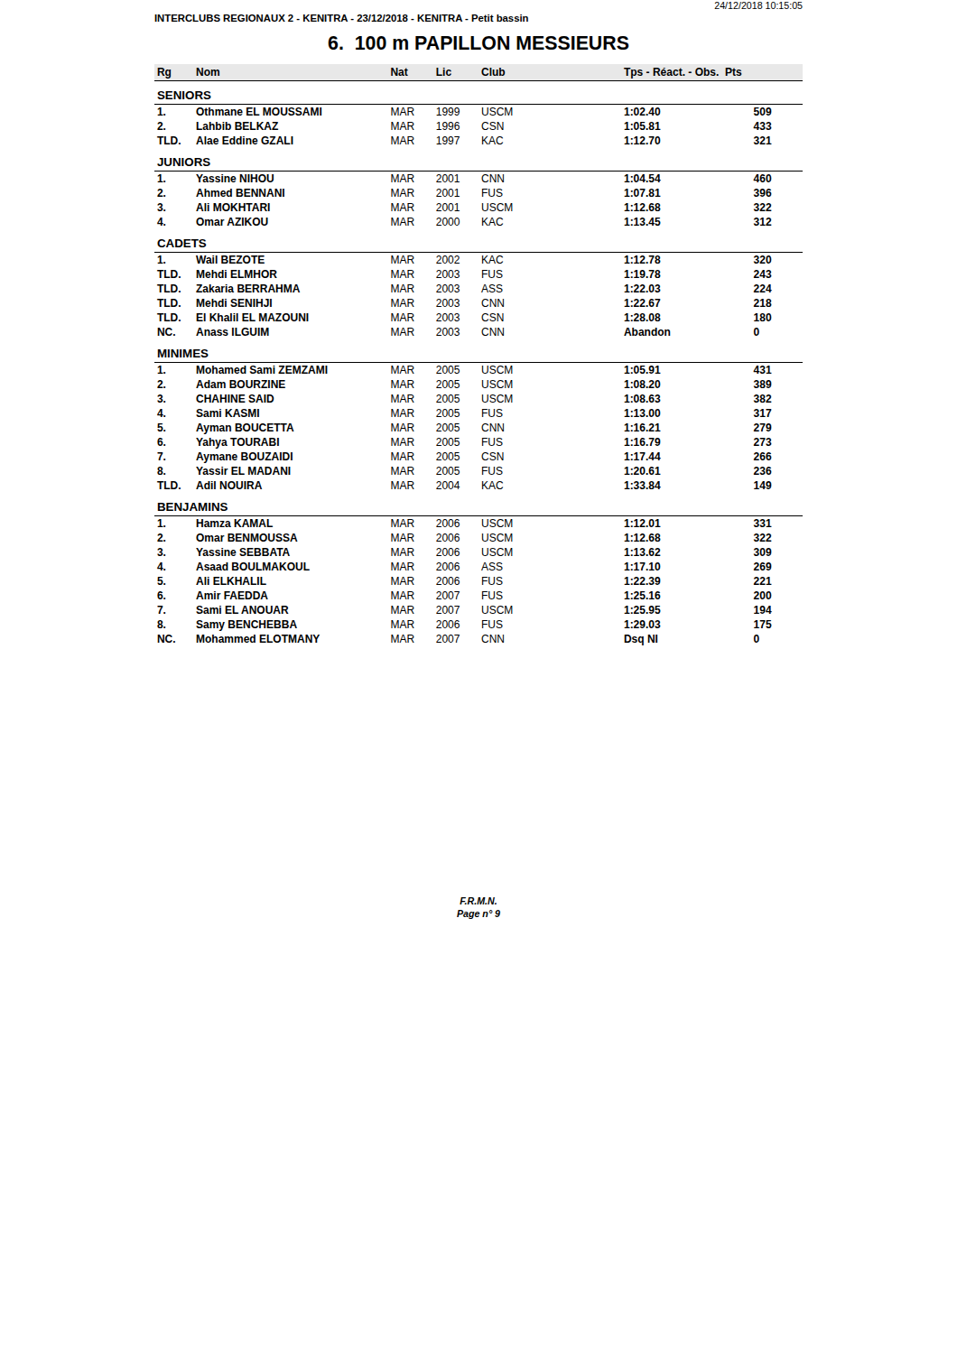24/12/2018 10:15:05
INTERCLUBS REGIONAUX 2 - KENITRA - 23/12/2018 - KENITRA - Petit bassin
6. 100 m PAPILLON MESSIEURS
| Rg | Nom | Nat | Lic | Club | Tps - Réact. - Obs. Pts | |
| --- | --- | --- | --- | --- | --- | --- |
| SENIORS |
| 1. | Othmane EL MOUSSAMI | MAR | 1999 | USCM | 1:02.40 | 509 |
| 2. | Lahbib BELKAZ | MAR | 1996 | CSN | 1:05.81 | 433 |
| TLD. | Alae Eddine GZALI | MAR | 1997 | KAC | 1:12.70 | 321 |
| JUNIORS |
| 1. | Yassine NIHOU | MAR | 2001 | CNN | 1:04.54 | 460 |
| 2. | Ahmed BENNANI | MAR | 2001 | FUS | 1:07.81 | 396 |
| 3. | Ali MOKHTARI | MAR | 2001 | USCM | 1:12.68 | 322 |
| 4. | Omar AZIKOU | MAR | 2000 | KAC | 1:13.45 | 312 |
| CADETS |
| 1. | Wail BEZOTE | MAR | 2002 | KAC | 1:12.78 | 320 |
| TLD. | Mehdi ELMHOR | MAR | 2003 | FUS | 1:19.78 | 243 |
| TLD. | Zakaria BERRAHMA | MAR | 2003 | ASS | 1:22.03 | 224 |
| TLD. | Mehdi SENIHJI | MAR | 2003 | CNN | 1:22.67 | 218 |
| TLD. | El Khalil EL MAZOUNI | MAR | 2003 | CSN | 1:28.08 | 180 |
| NC. | Anass ILGUIM | MAR | 2003 | CNN | Abandon | 0 |
| MINIMES |
| 1. | Mohamed Sami ZEMZAMI | MAR | 2005 | USCM | 1:05.91 | 431 |
| 2. | Adam BOURZINE | MAR | 2005 | USCM | 1:08.20 | 389 |
| 3. | CHAHINE SAID | MAR | 2005 | USCM | 1:08.63 | 382 |
| 4. | Sami KASMI | MAR | 2005 | FUS | 1:13.00 | 317 |
| 5. | Ayman BOUCETTA | MAR | 2005 | CNN | 1:16.21 | 279 |
| 6. | Yahya TOURABI | MAR | 2005 | FUS | 1:16.79 | 273 |
| 7. | Aymane BOUZAIDI | MAR | 2005 | CSN | 1:17.44 | 266 |
| 8. | Yassir EL MADANI | MAR | 2005 | FUS | 1:20.61 | 236 |
| TLD. | Adil NOUIRA | MAR | 2004 | KAC | 1:33.84 | 149 |
| BENJAMINS |
| 1. | Hamza KAMAL | MAR | 2006 | USCM | 1:12.01 | 331 |
| 2. | Omar BENMOUSSA | MAR | 2006 | USCM | 1:12.68 | 322 |
| 3. | Yassine SEBBATA | MAR | 2006 | USCM | 1:13.62 | 309 |
| 4. | Asaad BOULMAKOUL | MAR | 2006 | ASS | 1:17.10 | 269 |
| 5. | Ali ELKHALIL | MAR | 2006 | FUS | 1:22.39 | 221 |
| 6. | Amir FAEDDA | MAR | 2007 | FUS | 1:25.16 | 200 |
| 7. | Sami EL ANOUAR | MAR | 2007 | USCM | 1:25.95 | 194 |
| 8. | Samy BENCHEBBA | MAR | 2006 | FUS | 1:29.03 | 175 |
| NC. | Mohammed ELOTMANY | MAR | 2007 | CNN | Dsq NI | 0 |
F.R.M.N.
Page n° 9